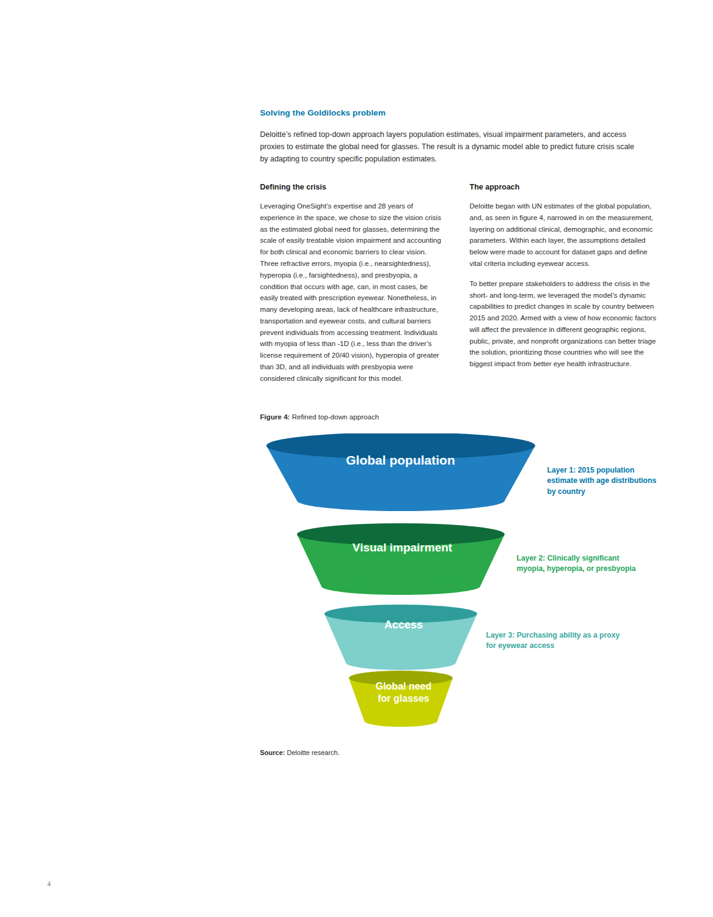Solving the Goldilocks problem
Deloitte’s refined top-down approach layers population estimates, visual impairment parameters, and access proxies to estimate the global need for glasses. The result is a dynamic model able to predict future crisis scale by adapting to country specific population estimates.
Defining the crisis
Leveraging OneSight’s expertise and 28 years of experience in the space, we chose to size the vision crisis as the estimated global need for glasses, determining the scale of easily treatable vision impairment and accounting for both clinical and economic barriers to clear vision. Three refractive errors, myopia (i.e., nearsightedness), hyperopia (i.e., farsightedness), and presbyopia, a condition that occurs with age, can, in most cases, be easily treated with prescription eyewear. Nonetheless, in many developing areas, lack of healthcare infrastructure, transportation and eyewear costs, and cultural barriers prevent individuals from accessing treatment. Individuals with myopia of less than -1D (i.e., less than the driver’s license requirement of 20/40 vision), hyperopia of greater than 3D, and all individuals with presbyopia were considered clinically significant for this model.
The approach
Deloitte began with UN estimates of the global population, and, as seen in figure 4, narrowed in on the measurement, layering on additional clinical, demographic, and economic parameters. Within each layer, the assumptions detailed below were made to account for dataset gaps and define vital criteria including eyewear access.
To better prepare stakeholders to address the crisis in the short- and long-term, we leveraged the model’s dynamic capabilities to predict changes in scale by country between 2015 and 2020. Armed with a view of how economic factors will affect the prevalence in different geographic regions, public, private, and nonprofit organizations can better triage the solution, prioritizing those countries who will see the biggest impact from better eye health infrastructure.
Figure 4: Refined top-down approach
Global population
Visual impairment
Access
Global need
for glasses
Layer 1: 2015 population estimate with age distributions by country
Layer 2: Clinically significant myopia, hyperopia, or presbyopia
Layer 3: Purchasing ability as a proxy for eyewear access
Source: Deloitte research.
4